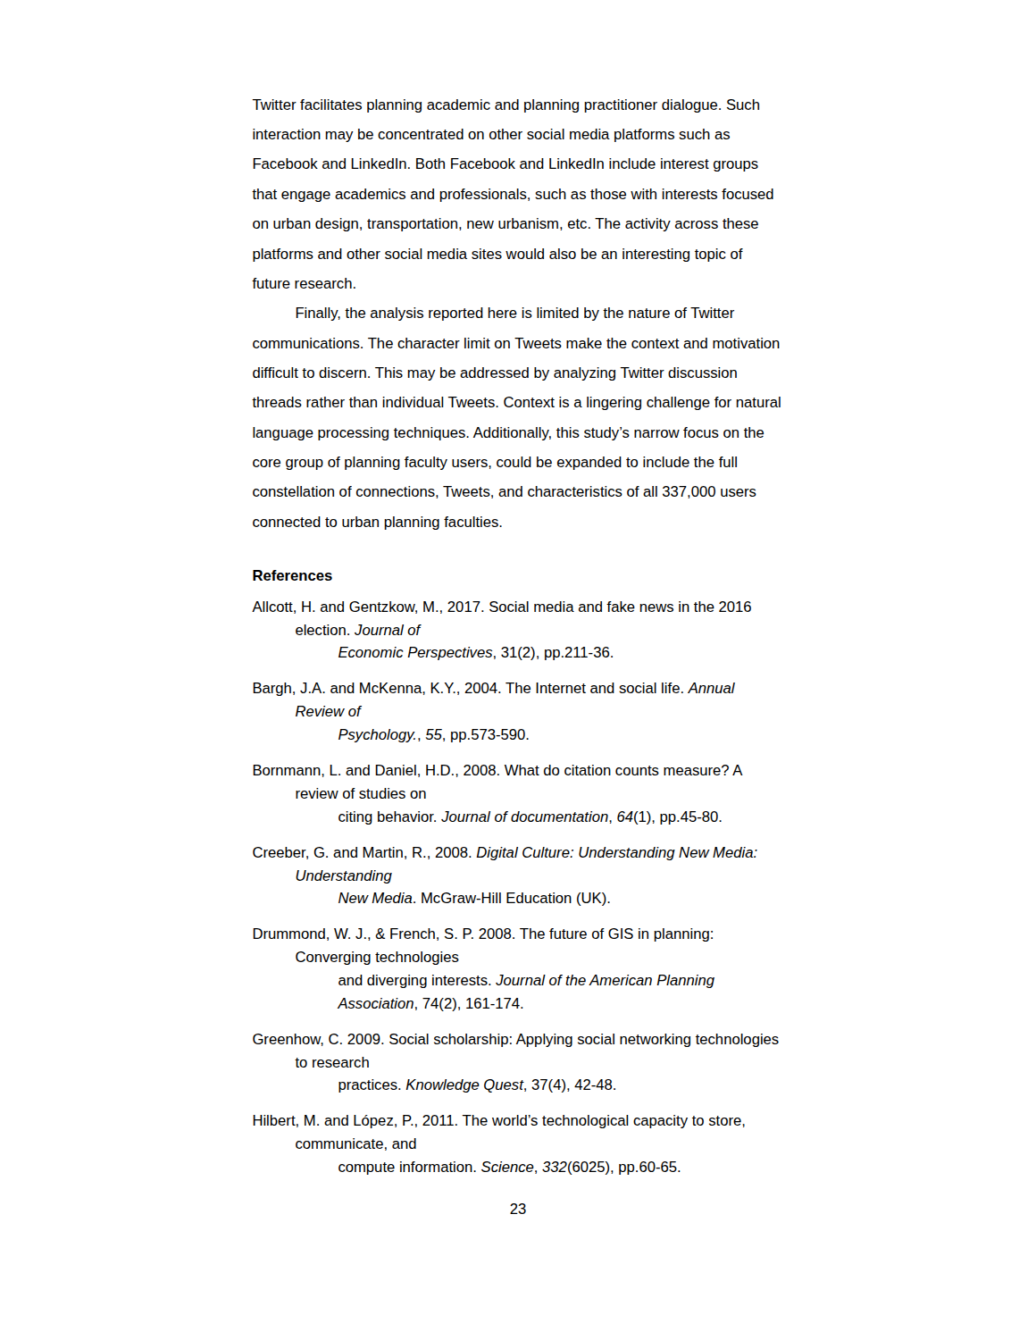Twitter facilitates planning academic and planning practitioner dialogue. Such interaction may be concentrated on other social media platforms such as Facebook and LinkedIn. Both Facebook and LinkedIn include interest groups that engage academics and professionals, such as those with interests focused on urban design, transportation, new urbanism, etc. The activity across these platforms and other social media sites would also be an interesting topic of future research.
Finally, the analysis reported here is limited by the nature of Twitter communications. The character limit on Tweets make the context and motivation difficult to discern. This may be addressed by analyzing Twitter discussion threads rather than individual Tweets. Context is a lingering challenge for natural language processing techniques. Additionally, this study’s narrow focus on the core group of planning faculty users, could be expanded to include the full constellation of connections, Tweets, and characteristics of all 337,000 users connected to urban planning faculties.
References
Allcott, H. and Gentzkow, M., 2017. Social media and fake news in the 2016 election. Journal of Economic Perspectives, 31(2), pp.211-36.
Bargh, J.A. and McKenna, K.Y., 2004. The Internet and social life. Annual Review of Psychology., 55, pp.573-590.
Bornmann, L. and Daniel, H.D., 2008. What do citation counts measure? A review of studies onciting behavior. Journal of documentation, 64(1), pp.45-80.
Creeber, G. and Martin, R., 2008. Digital Culture: Understanding New Media: Understanding New Media. McGraw-Hill Education (UK).
Drummond, W. J., & French, S. P. 2008. The future of GIS in planning: Converging technologiesand diverging interests. Journal of the American Planning Association, 74(2), 161-174.
Greenhow, C. 2009. Social scholarship: Applying social networking technologies to researchpractices. Knowledge Quest, 37(4), 42-48.
Hilbert, M. and López, P., 2011. The world’s technological capacity to store, communicate, andcompute information. Science, 332(6025), pp.60-65.
23